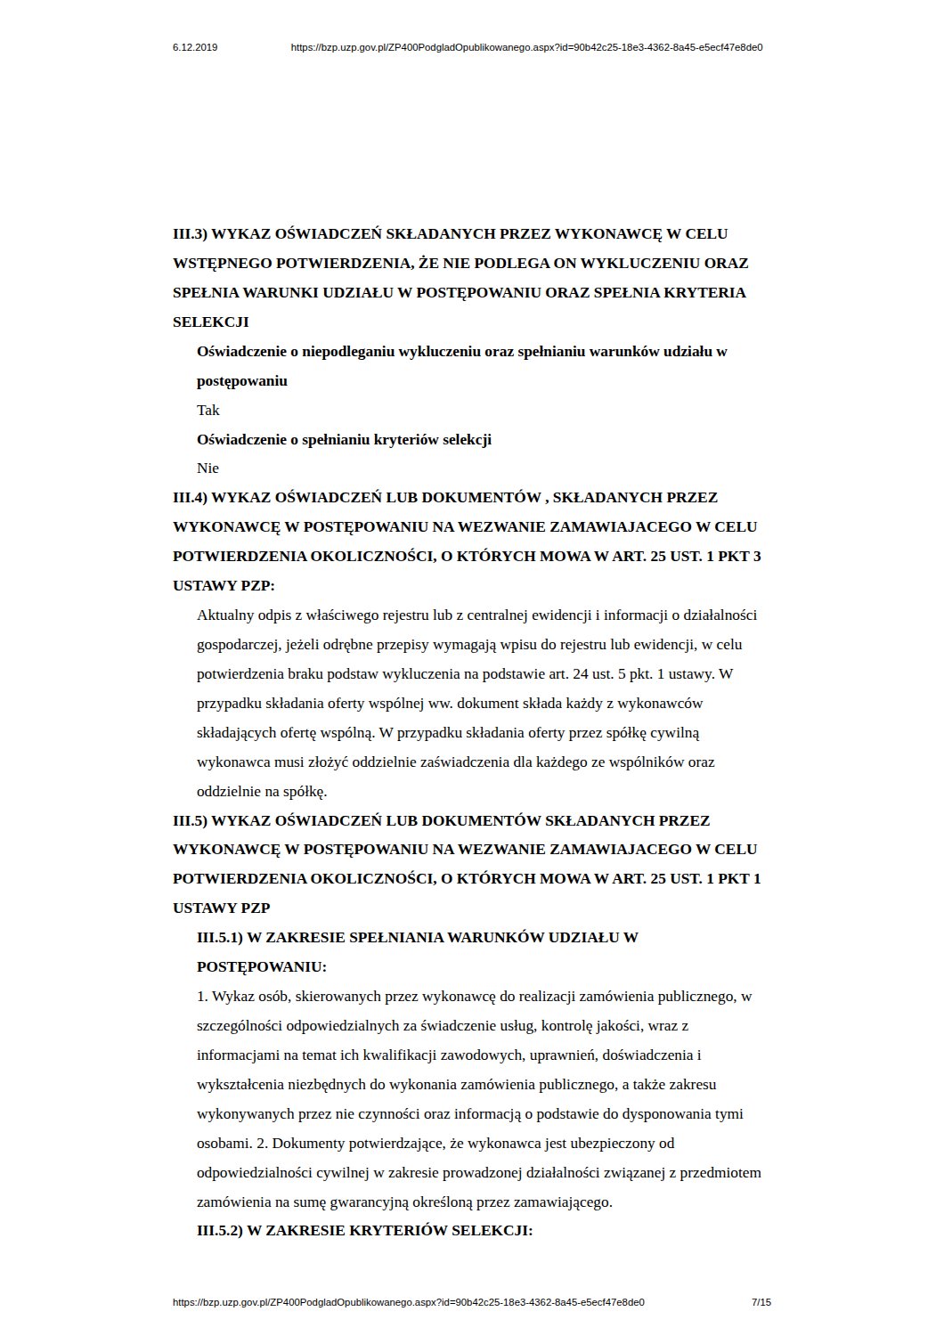6.12.2019 https://bzp.uzp.gov.pl/ZP400PodgladOpublikowanego.aspx?id=90b42c25-18e3-4362-8a45-e5ecf47e8de0
III.3) WYKAZ OŚWIADCZEŃ SKŁADANYCH PRZEZ WYKONAWCĘ W CELU WSTĘPNEGO POTWIERDZENIA, ŻE NIE PODLEGA ON WYKLUCZENIU ORAZ SPEŁNIA WARUNKI UDZIAŁU W POSTĘPOWANIU ORAZ SPEŁNIA KRYTERIA SELEKCJI
Oświadczenie o niepodleganiu wykluczeniu oraz spełnianiu warunków udziału w postępowaniu
Tak
Oświadczenie o spełnianiu kryteriów selekcji
Nie
III.4) WYKAZ OŚWIADCZEŃ LUB DOKUMENTÓW , SKŁADANYCH PRZEZ WYKONAWCĘ W POSTĘPOWANIU NA WEZWANIE ZAMAWIAJACEGO W CELU POTWIERDZENIA OKOLICZNOŚCI, O KTÓRYCH MOWA W ART. 25 UST. 1 PKT 3 USTAWY PZP:
Aktualny odpis z właściwego rejestru lub z centralnej ewidencji i informacji o działalności gospodarczej, jeżeli odrębne przepisy wymagają wpisu do rejestru lub ewidencji, w celu potwierdzenia braku podstaw wykluczenia na podstawie art. 24 ust. 5 pkt. 1 ustawy. W przypadku składania oferty wspólnej ww. dokument składa każdy z wykonawców składających ofertę wspólną. W przypadku składania oferty przez spółkę cywilną wykonawca musi złożyć oddzielnie zaświadczenia dla każdego ze wspólników oraz oddzielnie na spółkę.
III.5) WYKAZ OŚWIADCZEŃ LUB DOKUMENTÓW SKŁADANYCH PRZEZ WYKONAWCĘ W POSTĘPOWANIU NA WEZWANIE ZAMAWIAJACEGO W CELU POTWIERDZENIA OKOLICZNOŚCI, O KTÓRYCH MOWA W ART. 25 UST. 1 PKT 1 USTAWY PZP
III.5.1) W ZAKRESIE SPEŁNIANIA WARUNKÓW UDZIAŁU W POSTĘPOWANIU:
1. Wykaz osób, skierowanych przez wykonawcę do realizacji zamówienia publicznego, w szczególności odpowiedzialnych za świadczenie usług, kontrolę jakości, wraz z informacjami na temat ich kwalifikacji zawodowych, uprawnień, doświadczenia i wykształcenia niezbędnych do wykonania zamówienia publicznego, a także zakresu wykonywanych przez nie czynności oraz informacją o podstawie do dysponowania tymi osobami. 2. Dokumenty potwierdzające, że wykonawca jest ubezpieczony od odpowiedzialności cywilnej w zakresie prowadzonej działalności związanej z przedmiotem zamówienia na sumę gwarancyjną określoną przez zamawiającego.
III.5.2) W ZAKRESIE KRYTERIÓW SELEKCJI:
https://bzp.uzp.gov.pl/ZP400PodgladOpublikowanego.aspx?id=90b42c25-18e3-4362-8a45-e5ecf47e8de0 7/15